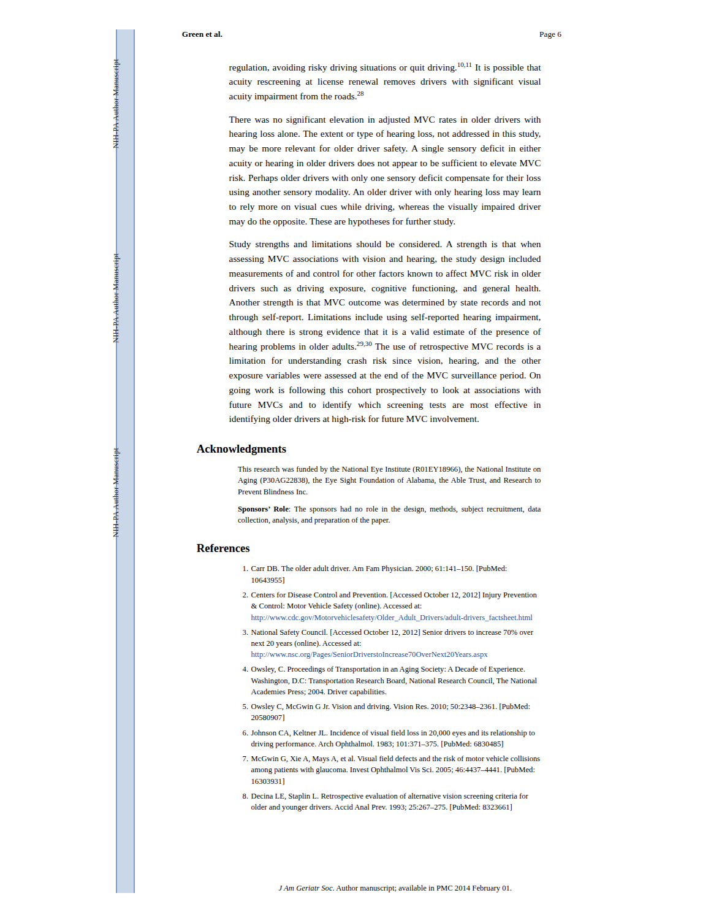NIH-PA Author Manuscript
NIH-PA Author Manuscript
NIH-PA Author Manuscript
Green et al. Page 6
regulation, avoiding risky driving situations or quit driving.10,11 It is possible that acuity rescreening at license renewal removes drivers with significant visual acuity impairment from the roads.28
There was no significant elevation in adjusted MVC rates in older drivers with hearing loss alone. The extent or type of hearing loss, not addressed in this study, may be more relevant for older driver safety. A single sensory deficit in either acuity or hearing in older drivers does not appear to be sufficient to elevate MVC risk. Perhaps older drivers with only one sensory deficit compensate for their loss using another sensory modality. An older driver with only hearing loss may learn to rely more on visual cues while driving, whereas the visually impaired driver may do the opposite. These are hypotheses for further study.
Study strengths and limitations should be considered. A strength is that when assessing MVC associations with vision and hearing, the study design included measurements of and control for other factors known to affect MVC risk in older drivers such as driving exposure, cognitive functioning, and general health. Another strength is that MVC outcome was determined by state records and not through self-report. Limitations include using self-reported hearing impairment, although there is strong evidence that it is a valid estimate of the presence of hearing problems in older adults.29,30 The use of retrospective MVC records is a limitation for understanding crash risk since vision, hearing, and the other exposure variables were assessed at the end of the MVC surveillance period. On going work is following this cohort prospectively to look at associations with future MVCs and to identify which screening tests are most effective in identifying older drivers at high-risk for future MVC involvement.
Acknowledgments
This research was funded by the National Eye Institute (R01EY18966), the National Institute on Aging (P30AG22838), the Eye Sight Foundation of Alabama, the Able Trust, and Research to Prevent Blindness Inc.
Sponsors’ Role: The sponsors had no role in the design, methods, subject recruitment, data collection, analysis, and preparation of the paper.
References
Carr DB. The older adult driver. Am Fam Physician. 2000; 61:141–150. [PubMed: 10643955]
Centers for Disease Control and Prevention. [Accessed October 12, 2012] Injury Prevention & Control: Motor Vehicle Safety (online). Accessed at: http://www.cdc.gov/Motorvehiclesafety/Older_Adult_Drivers/adult-drivers_factsheet.html
National Safety Council. [Accessed October 12, 2012] Senior drivers to increase 70% over next 20 years (online). Accessed at: http://www.nsc.org/Pages/SeniorDriverstoIncrease70OverNext20Years.aspx
Owsley, C. Proceedings of Transportation in an Aging Society: A Decade of Experience. Washington, D.C: Transportation Research Board, National Research Council, The National Academies Press; 2004. Driver capabilities.
Owsley C, McGwin G Jr. Vision and driving. Vision Res. 2010; 50:2348–2361. [PubMed: 20580907]
Johnson CA, Keltner JL. Incidence of visual field loss in 20,000 eyes and its relationship to driving performance. Arch Ophthalmol. 1983; 101:371–375. [PubMed: 6830485]
McGwin G, Xie A, Mays A, et al. Visual field defects and the risk of motor vehicle collisions among patients with glaucoma. Invest Ophthalmol Vis Sci. 2005; 46:4437–4441. [PubMed: 16303931]
Decina LE, Staplin L. Retrospective evaluation of alternative vision screening criteria for older and younger drivers. Accid Anal Prev. 1993; 25:267–275. [PubMed: 8323661]
J Am Geriatr Soc. Author manuscript; available in PMC 2014 February 01.